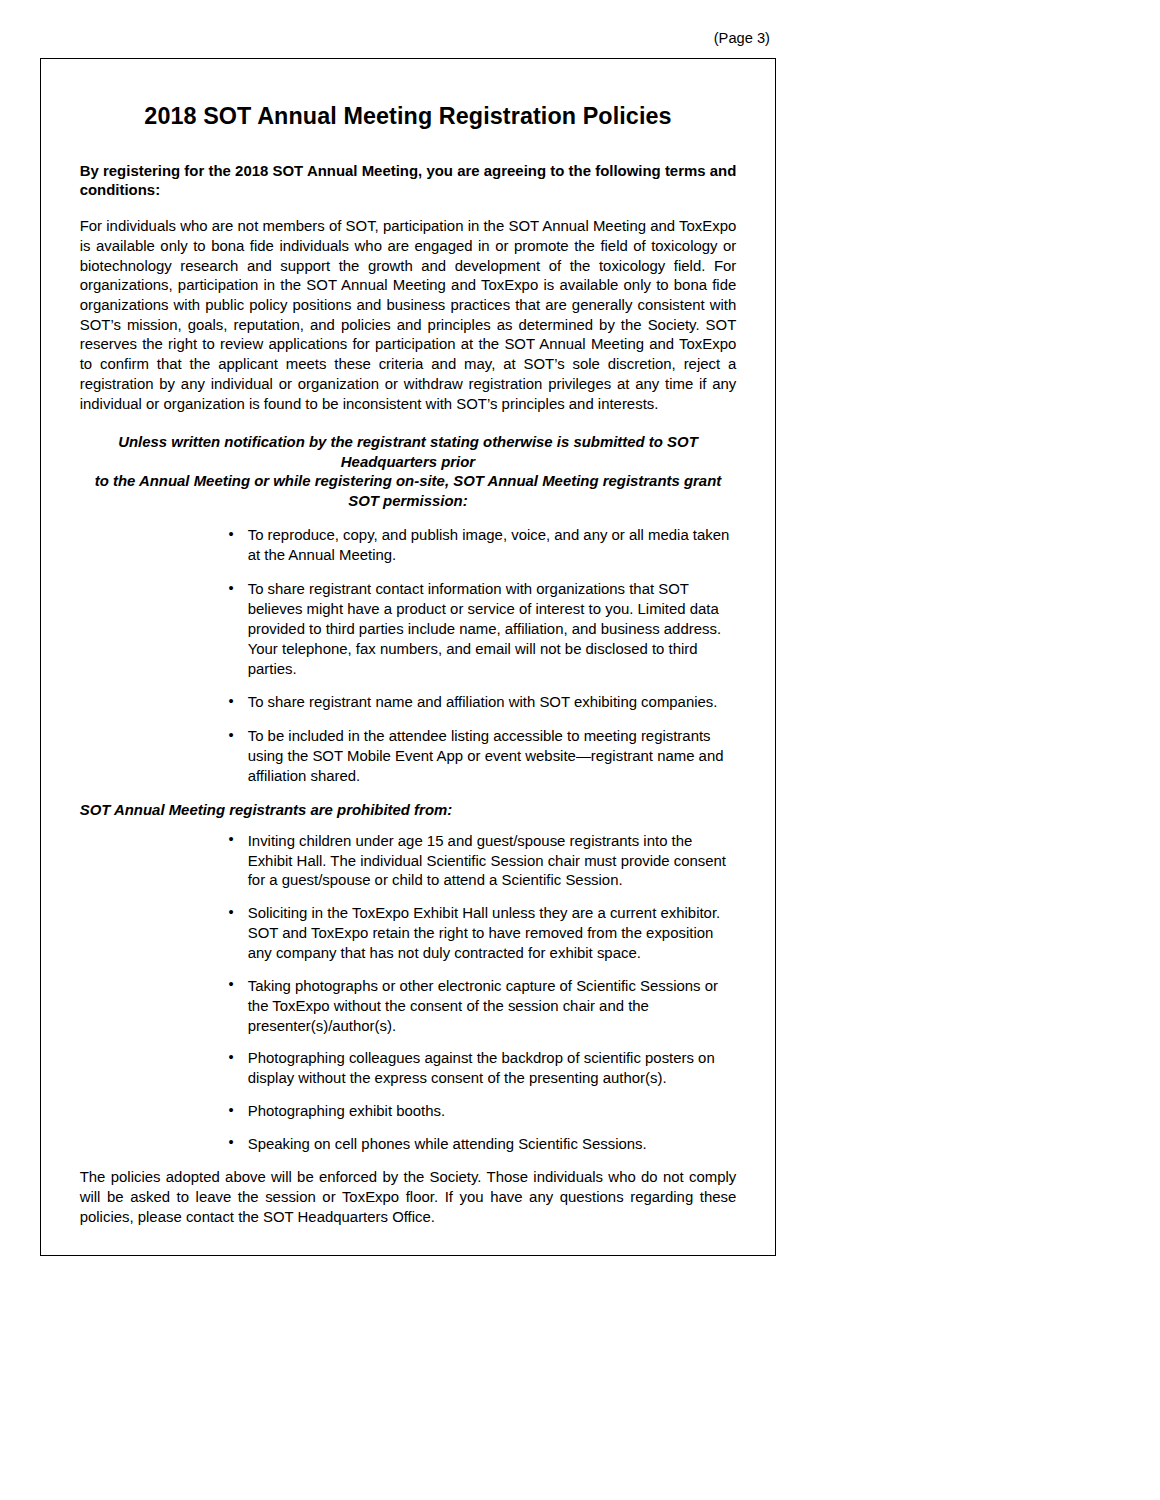(Page 3)
2018 SOT Annual Meeting Registration Policies
By registering for the 2018 SOT Annual Meeting, you are agreeing to the following terms and conditions:
For individuals who are not members of SOT, participation in the SOT Annual Meeting and ToxExpo is available only to bona fide individuals who are engaged in or promote the field of toxicology or biotechnology research and support the growth and development of the toxicology field. For organizations, participation in the SOT Annual Meeting and ToxExpo is available only to bona fide organizations with public policy positions and business practices that are generally consistent with SOT’s mission, goals, reputation, and policies and principles as determined by the Society. SOT reserves the right to review applications for participation at the SOT Annual Meeting and ToxExpo to confirm that the applicant meets these criteria and may, at SOT’s sole discretion, reject a registration by any individual or organization or withdraw registration privileges at any time if any individual or organization is found to be inconsistent with SOT’s principles and interests.
Unless written notification by the registrant stating otherwise is submitted to SOT Headquarters prior
to the Annual Meeting or while registering on-site, SOT Annual Meeting registrants grant SOT permission:
To reproduce, copy, and publish image, voice, and any or all media taken at the Annual Meeting.
To share registrant contact information with organizations that SOT believes might have a product or service of interest to you. Limited data provided to third parties include name, affiliation, and business address. Your telephone, fax numbers, and email will not be disclosed to third parties.
To share registrant name and affiliation with SOT exhibiting companies.
To be included in the attendee listing accessible to meeting registrants using the SOT Mobile Event App or event website—registrant name and affiliation shared.
SOT Annual Meeting registrants are prohibited from:
Inviting children under age 15 and guest/spouse registrants into the Exhibit Hall. The individual Scientific Session chair must provide consent for a guest/spouse or child to attend a Scientific Session.
Soliciting in the ToxExpo Exhibit Hall unless they are a current exhibitor. SOT and ToxExpo retain the right to have removed from the exposition any company that has not duly contracted for exhibit space.
Taking photographs or other electronic capture of Scientific Sessions or the ToxExpo without the consent of the session chair and the presenter(s)/author(s).
Photographing colleagues against the backdrop of scientific posters on display without the express consent of the presenting author(s).
Photographing exhibit booths.
Speaking on cell phones while attending Scientific Sessions.
The policies adopted above will be enforced by the Society. Those individuals who do not comply will be asked to leave the session or ToxExpo floor. If you have any questions regarding these policies, please contact the SOT Headquarters Office.